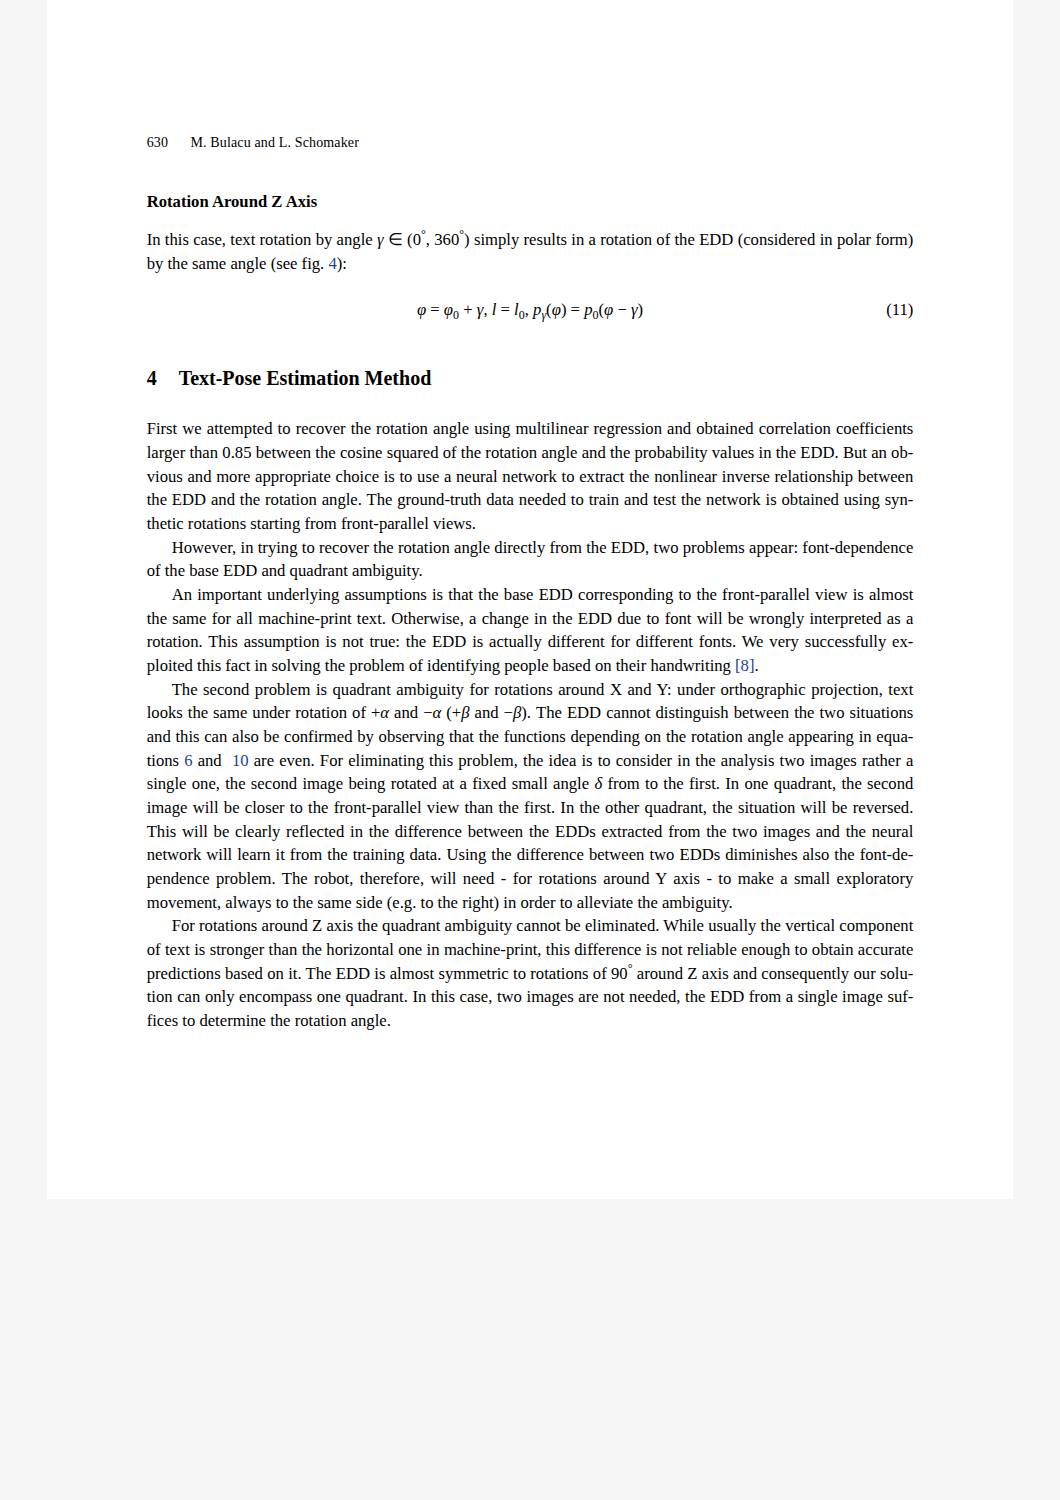630 M. Bulacu and L. Schomaker
Rotation Around Z Axis
In this case, text rotation by angle γ ∈ (0°, 360°) simply results in a rotation of the EDD (considered in polar form) by the same angle (see fig. 4):
φ = φ0 + γ, l = l0, pγ(φ) = p0(φ − γ) (11)
4 Text-Pose Estimation Method
First we attempted to recover the rotation angle using multilinear regression and obtained correlation coefficients larger than 0.85 between the cosine squared of the rotation angle and the probability values in the EDD. But an obvious and more appropriate choice is to use a neural network to extract the nonlinear inverse relationship between the EDD and the rotation angle. The ground-truth data needed to train and test the network is obtained using synthetic rotations starting from front-parallel views.
However, in trying to recover the rotation angle directly from the EDD, two problems appear: font-dependence of the base EDD and quadrant ambiguity.
An important underlying assumptions is that the base EDD corresponding to the front-parallel view is almost the same for all machine-print text. Otherwise, a change in the EDD due to font will be wrongly interpreted as a rotation. This assumption is not true: the EDD is actually different for different fonts. We very successfully exploited this fact in solving the problem of identifying people based on their handwriting [8].
The second problem is quadrant ambiguity for rotations around X and Y: under orthographic projection, text looks the same under rotation of +α and −α (+β and −β). The EDD cannot distinguish between the two situations and this can also be confirmed by observing that the functions depending on the rotation angle appearing in equations 6 and 10 are even. For eliminating this problem, the idea is to consider in the analysis two images rather a single one, the second image being rotated at a fixed small angle δ from to the first. In one quadrant, the second image will be closer to the front-parallel view than the first. In the other quadrant, the situation will be reversed. This will be clearly reflected in the difference between the EDDs extracted from the two images and the neural network will learn it from the training data. Using the difference between two EDDs diminishes also the font-dependence problem. The robot, therefore, will need - for rotations around Y axis - to make a small exploratory movement, always to the same side (e.g. to the right) in order to alleviate the ambiguity.
For rotations around Z axis the quadrant ambiguity cannot be eliminated. While usually the vertical component of text is stronger than the horizontal one in machine-print, this difference is not reliable enough to obtain accurate predictions based on it. The EDD is almost symmetric to rotations of 90° around Z axis and consequently our solution can only encompass one quadrant. In this case, two images are not needed, the EDD from a single image suffices to determine the rotation angle.